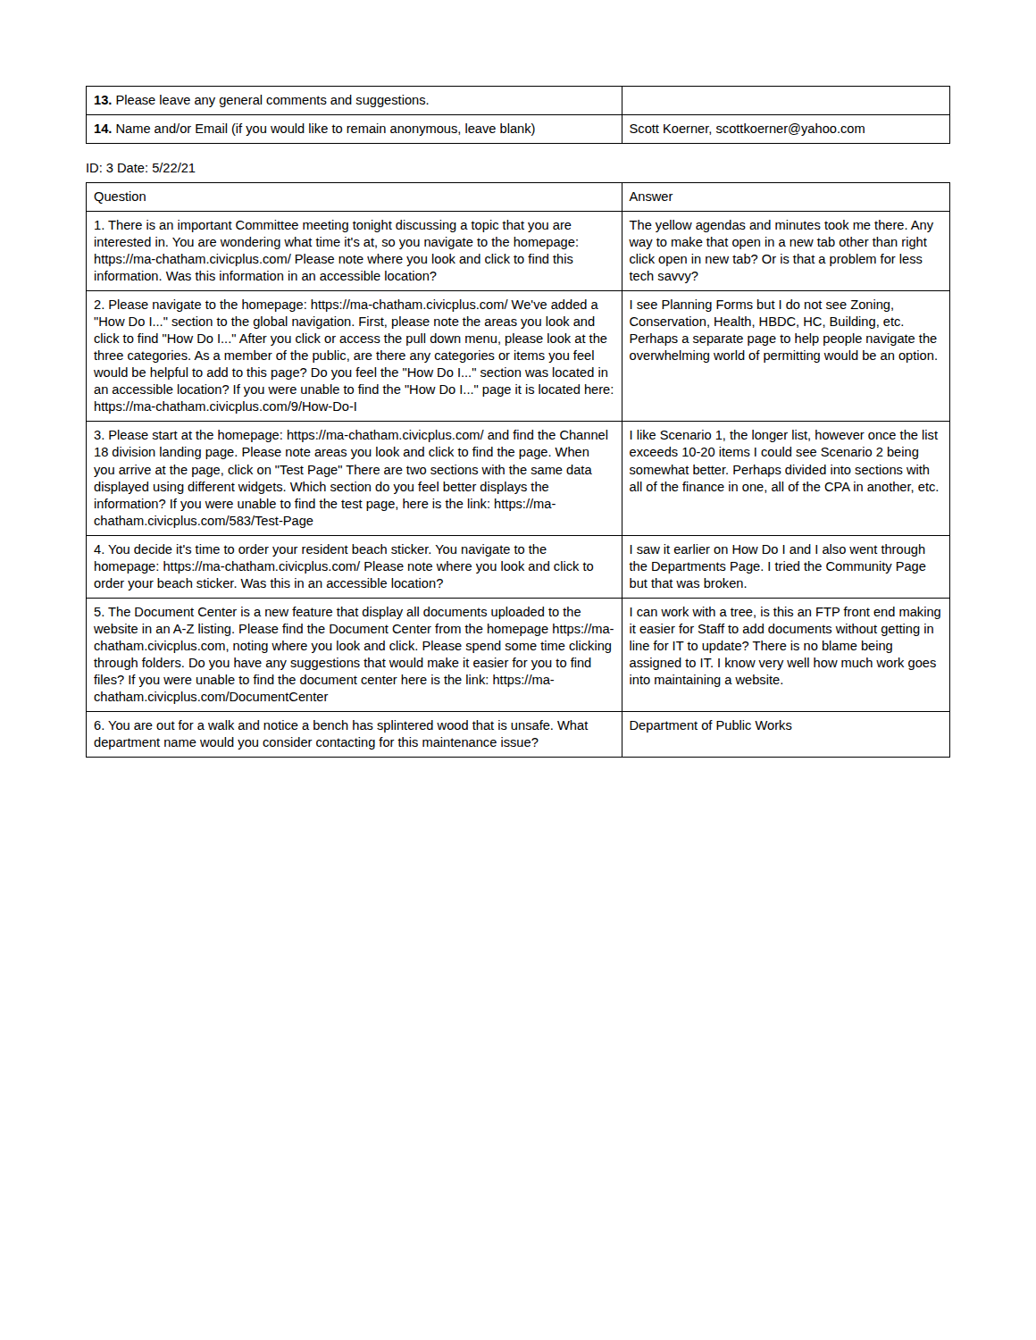| 13. Please leave any general comments and suggestions. | |
| 14. Name and/or Email (if you would like to remain anonymous, leave blank) | Scott Koerner, scottkoerner@yahoo.com |
ID: 3 Date: 5/22/21
| Question | Answer |
| --- | --- |
| 1. There is an important Committee meeting tonight discussing a topic that you are interested in. You are wondering what time it's at, so you navigate to the homepage: https://ma-chatham.civicplus.com/ Please note where you look and click to find this information. Was this information in an accessible location? | The yellow agendas and minutes took me there. Any way to make that open in a new tab other than right click open in new tab? Or is that a problem for less tech savvy? |
| 2. Please navigate to the homepage: https://ma-chatham.civicplus.com/ We've added a "How Do I..." section to the global navigation. First, please note the areas you look and click to find "How Do I..." After you click or access the pull down menu, please look at the three categories. As a member of the public, are there any categories or items you feel would be helpful to add to this page? Do you feel the "How Do I..." section was located in an accessible location? If you were unable to find the "How Do I..." page it is located here: https://ma-chatham.civicplus.com/9/How-Do-I | I see Planning Forms but I do not see Zoning, Conservation, Health, HBDC, HC, Building, etc. Perhaps a separate page to help people navigate the overwhelming world of permitting would be an option. |
| 3. Please start at the homepage: https://ma-chatham.civicplus.com/ and find the Channel 18 division landing page. Please note areas you look and click to find the page. When you arrive at the page, click on "Test Page" There are two sections with the same data displayed using different widgets. Which section do you feel better displays the information? If you were unable to find the test page, here is the link: https://ma-chatham.civicplus.com/583/Test-Page | I like Scenario 1, the longer list, however once the list exceeds 10-20 items I could see Scenario 2 being somewhat better. Perhaps divided into sections with all of the finance in one, all of the CPA in another, etc. |
| 4. You decide it's time to order your resident beach sticker. You navigate to the homepage: https://ma-chatham.civicplus.com/ Please note where you look and click to order your beach sticker. Was this in an accessible location? | I saw it earlier on How Do I and I also went through the Departments Page. I tried the Community Page but that was broken. |
| 5. The Document Center is a new feature that display all documents uploaded to the website in an A-Z listing. Please find the Document Center from the homepage https://ma-chatham.civicplus.com, noting where you look and click. Please spend some time clicking through folders. Do you have any suggestions that would make it easier for you to find files? If you were unable to find the document center here is the link: https://ma-chatham.civicplus.com/DocumentCenter | I can work with a tree, is this an FTP front end making it easier for Staff to add documents without getting in line for IT to update? There is no blame being assigned to IT. I know very well how much work goes into maintaining a website. |
| 6. You are out for a walk and notice a bench has splintered wood that is unsafe. What department name would you consider contacting for this maintenance issue? | Department of Public Works |